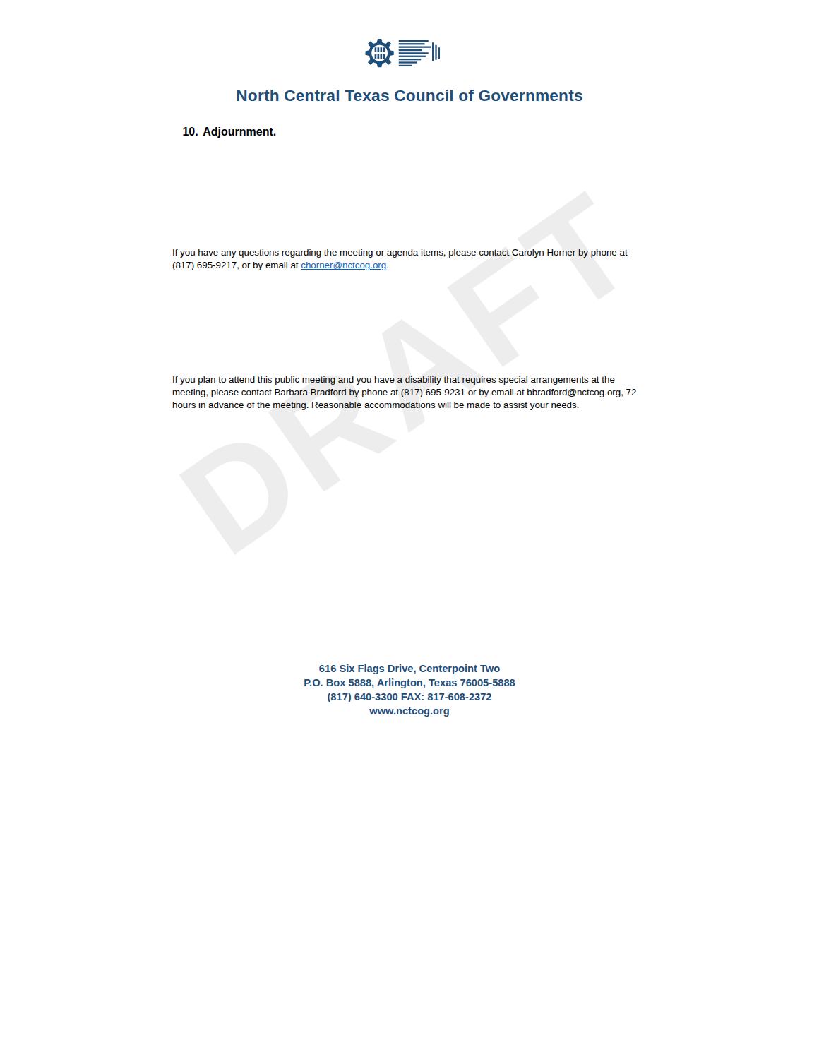DRAFT
North Central Texas Council of Governments
10. Adjournment.
If you have any questions regarding the meeting or agenda items, please contact Carolyn Horner by phone at (817) 695-9217, or by email at chorner@nctcog.org.
If you plan to attend this public meeting and you have a disability that requires special arrangements at the meeting, please contact Barbara Bradford by phone at (817) 695-9231 or by email at bbradford@nctcog.org, 72 hours in advance of the meeting. Reasonable accommodations will be made to assist your needs.
616 Six Flags Drive, Centerpoint Two
P.O. Box 5888, Arlington, Texas 76005-5888
(817) 640-3300 FAX: 817-608-2372
www.nctcog.org